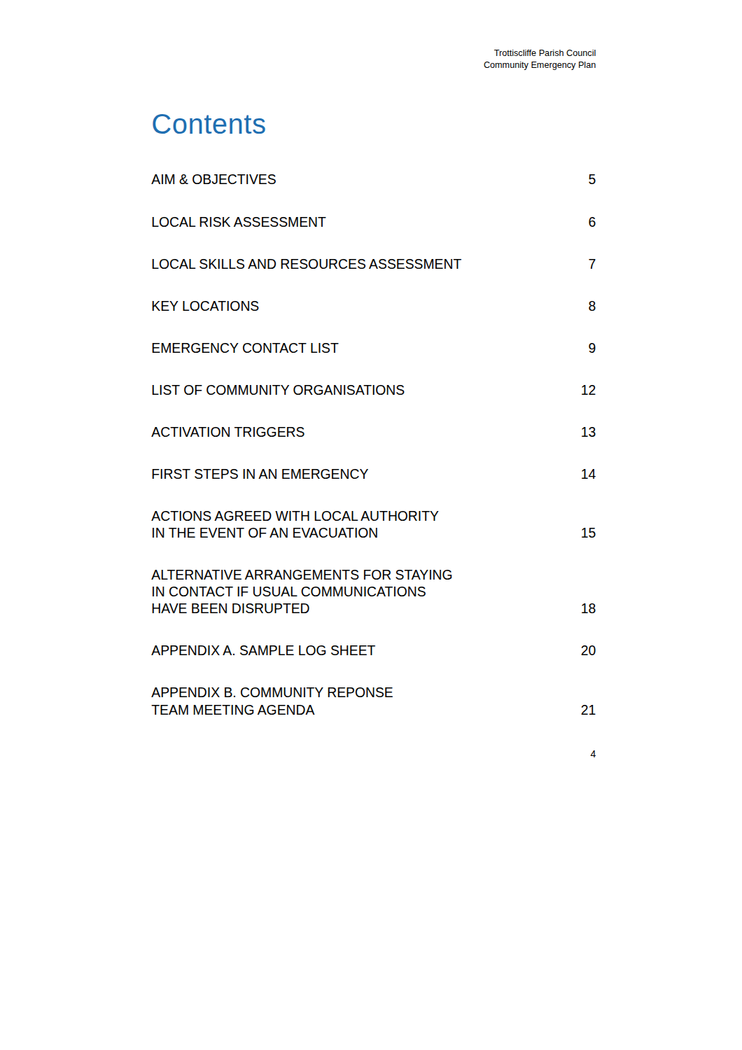Trottiscliffe Parish Council
Community Emergency Plan
Contents
| AIM & OBJECTIVES | 5 |
| LOCAL RISK ASSESSMENT | 6 |
| LOCAL SKILLS AND RESOURCES ASSESSMENT | 7 |
| KEY LOCATIONS | 8 |
| EMERGENCY CONTACT LIST | 9 |
| LIST OF COMMUNITY ORGANISATIONS | 12 |
| ACTIVATION TRIGGERS | 13 |
| FIRST STEPS IN AN EMERGENCY | 14 |
| ACTIONS AGREED WITH LOCAL AUTHORITY IN THE EVENT OF AN EVACUATION | 15 |
| ALTERNATIVE ARRANGEMENTS FOR STAYING IN CONTACT IF USUAL COMMUNICATIONS HAVE BEEN DISRUPTED | 18 |
| APPENDIX A. SAMPLE LOG SHEET | 20 |
| APPENDIX B. COMMUNITY REPONSE TEAM MEETING AGENDA | 21 |
4